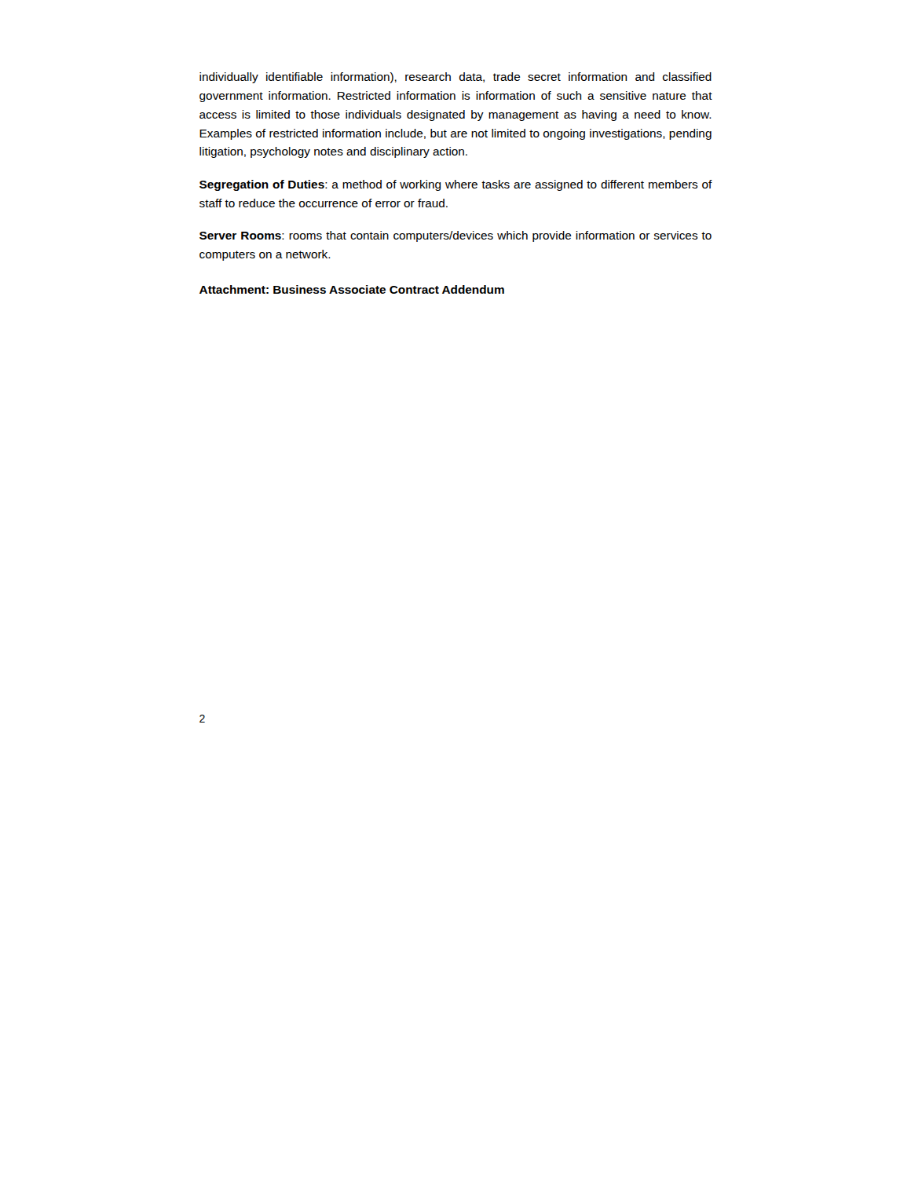individually identifiable information), research data, trade secret information and classified government information. Restricted information is information of such a sensitive nature that access is limited to those individuals designated by management as having a need to know. Examples of restricted information include, but are not limited to ongoing investigations, pending litigation, psychology notes and disciplinary action.
Segregation of Duties: a method of working where tasks are assigned to different members of staff to reduce the occurrence of error or fraud.
Server Rooms: rooms that contain computers/devices which provide information or services to computers on a network.
Attachment: Business Associate Contract Addendum
2